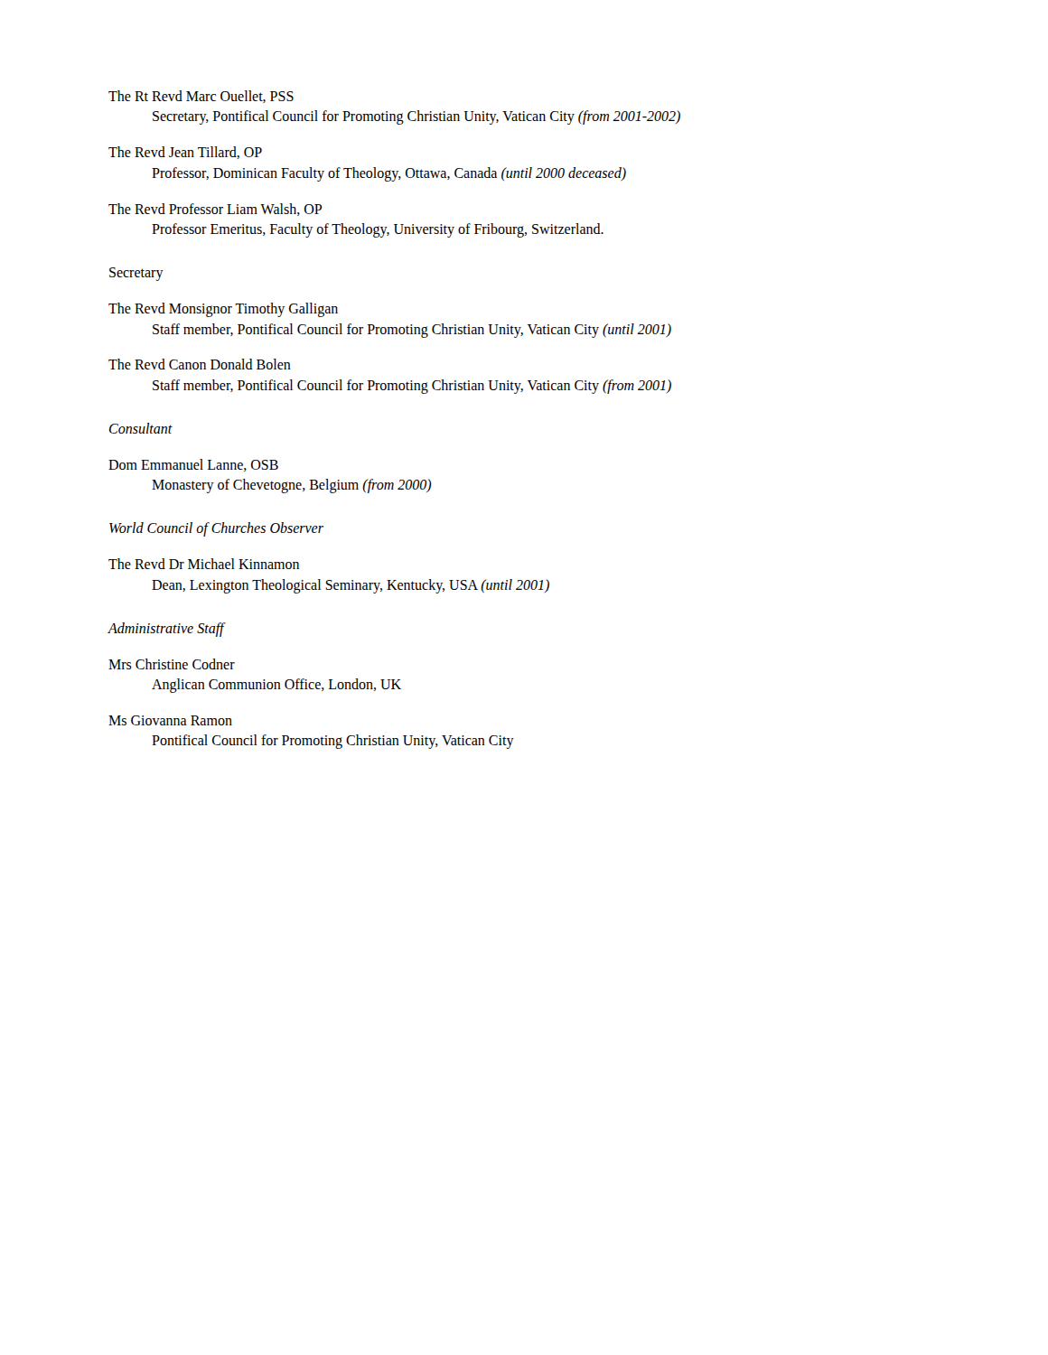The Rt Revd Marc Ouellet, PSS
Secretary, Pontifical Council for Promoting Christian Unity, Vatican City (from 2001-2002)
The Revd Jean Tillard, OP
Professor, Dominican Faculty of Theology, Ottawa, Canada (until 2000 deceased)
The Revd Professor Liam Walsh, OP
Professor Emeritus, Faculty of Theology, University of Fribourg, Switzerland.
Secretary
The Revd Monsignor Timothy Galligan
Staff member, Pontifical Council for Promoting Christian Unity, Vatican City (until 2001)
The Revd Canon Donald Bolen
Staff member, Pontifical Council for Promoting Christian Unity, Vatican City (from 2001)
Consultant
Dom Emmanuel Lanne, OSB
Monastery of Chevetogne, Belgium (from 2000)
World Council of Churches Observer
The Revd Dr Michael Kinnamon
Dean, Lexington Theological Seminary, Kentucky, USA (until 2001)
Administrative Staff
Mrs Christine Codner
Anglican Communion Office, London, UK
Ms Giovanna Ramon
Pontifical Council for Promoting Christian Unity, Vatican City